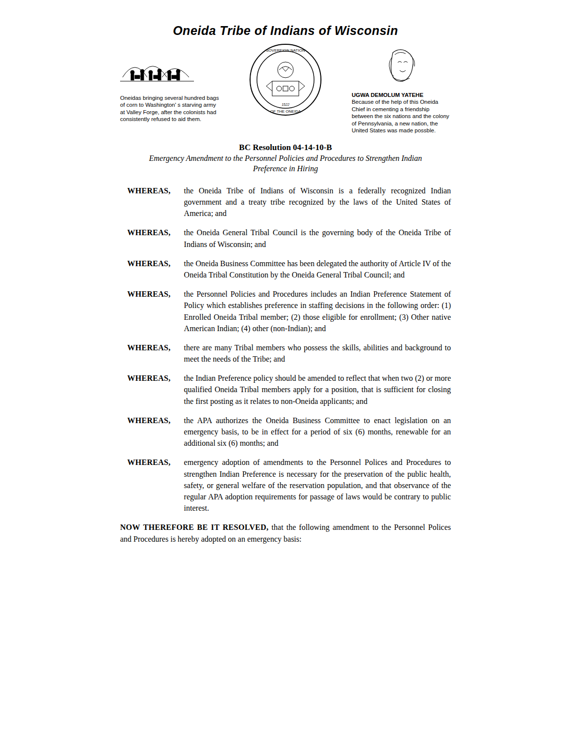Oneida Tribe of Indians of Wisconsin
Oneidas bringing several hundred bags of corn to Washington' s starving army at Valley Forge, after the colonists had consistently refused to aid them.
UGWA DEMOLUM YATEHE
Because of the help of this Oneida Chief in cementing a friendship between the six nations and the colony of Pennsylvania, a new nation, the United States was made possble.
BC Resolution 04-14-10-B
Emergency Amendment to the Personnel Policies and Procedures to Strengthen Indian
Preference in Hiring
WHEREAS,
the Oneida Tribe of Indians of Wisconsin is a federally recognized Indian government and a treaty tribe recognized by the laws of the United States of America; and
WHEREAS,
the Oneida General Tribal Council is the governing body of the Oneida Tribe of Indians of Wisconsin; and
WHEREAS,
the Oneida Business Committee has been delegated the authority of Article IV of the Oneida Tribal Constitution by the Oneida General Tribal Council; and
WHEREAS,
the Personnel Policies and Procedures includes an Indian Preference Statement of Policy which establishes preference in staffing decisions in the following order: (1) Enrolled Oneida Tribal member; (2) those eligible for enrollment; (3) Other native American Indian; (4) other (non-Indian); and
WHEREAS,
there are many Tribal members who possess the skills, abilities and background to meet the needs of the Tribe; and
WHEREAS,
the Indian Preference policy should be amended to reflect that when two (2) or more qualified Oneida Tribal members apply for a position, that is sufficient for closing the first posting as it relates to non-Oneida applicants; and
WHEREAS,
the APA authorizes the Oneida Business Committee to enact legislation on an emergency basis, to be in effect for a period of six (6) months, renewable for an additional six (6) months; and
WHEREAS,
emergency adoption of amendments to the Personnel Polices and Procedures to strengthen Indian Preference is necessary for the preservation of the public health, safety, or general welfare of the reservation population, and that observance of the regular APA adoption requirements for passage of laws would be contrary to public interest.
NOW THEREFORE BE IT RESOLVED, that the following amendment to the Personnel Polices and Procedures is hereby adopted on an emergency basis: